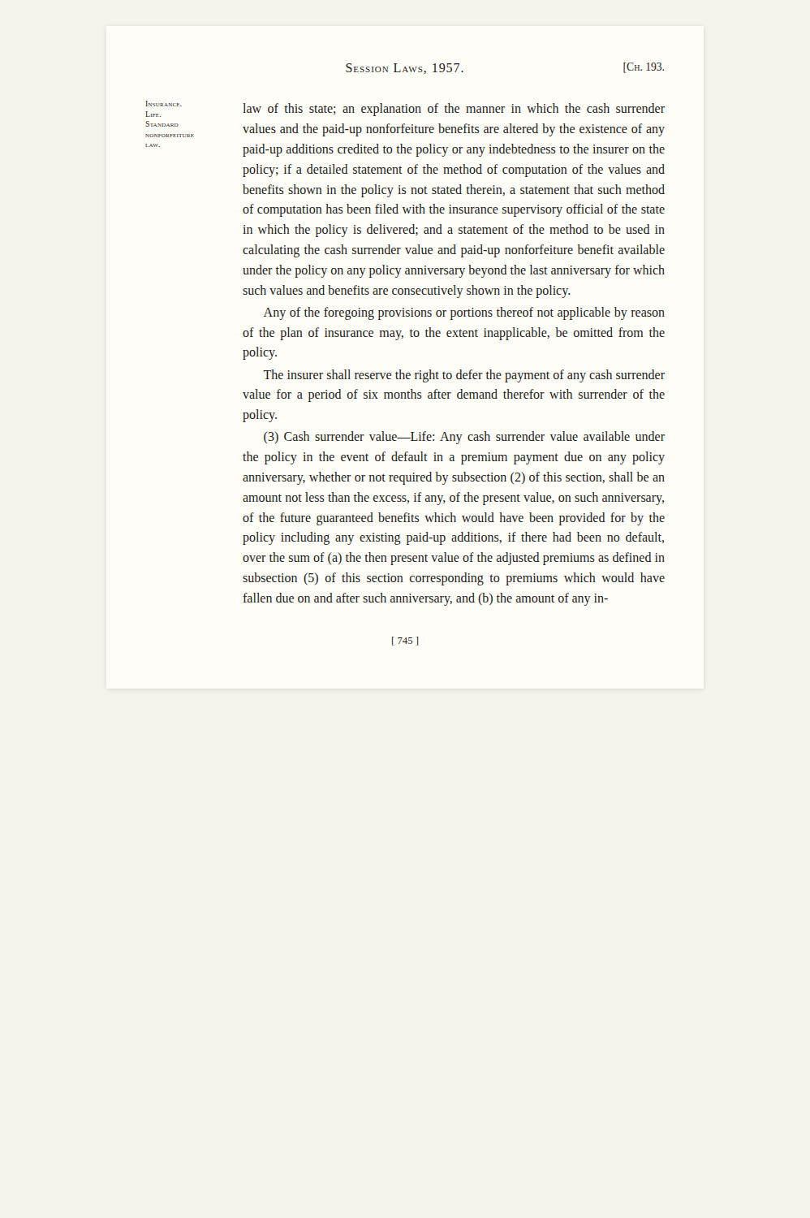Session Laws, 1957. [Ch. 193.
Insurance.
Life.
Standard nonforfeiture law.
law of this state; an explanation of the manner in which the cash surrender values and the paid-up nonforfeiture benefits are altered by the existence of any paid-up additions credited to the policy or any indebtedness to the insurer on the policy; if a detailed statement of the method of computation of the values and benefits shown in the policy is not stated therein, a statement that such method of computation has been filed with the insurance supervisory official of the state in which the policy is delivered; and a statement of the method to be used in calculating the cash surrender value and paid-up nonforfeiture benefit available under the policy on any policy anniversary beyond the last anniversary for which such values and benefits are consecutively shown in the policy.
Any of the foregoing provisions or portions thereof not applicable by reason of the plan of insurance may, to the extent inapplicable, be omitted from the policy.
The insurer shall reserve the right to defer the payment of any cash surrender value for a period of six months after demand therefor with surrender of the policy.
(3) Cash surrender value—Life: Any cash surrender value available under the policy in the event of default in a premium payment due on any policy anniversary, whether or not required by subsection (2) of this section, shall be an amount not less than the excess, if any, of the present value, on such anniversary, of the future guaranteed benefits which would have been provided for by the policy including any existing paid-up additions, if there had been no default, over the sum of (a) the then present value of the adjusted premiums as defined in subsection (5) of this section corresponding to premiums which would have fallen due on and after such anniversary, and (b) the amount of any in-
[ 745 ]